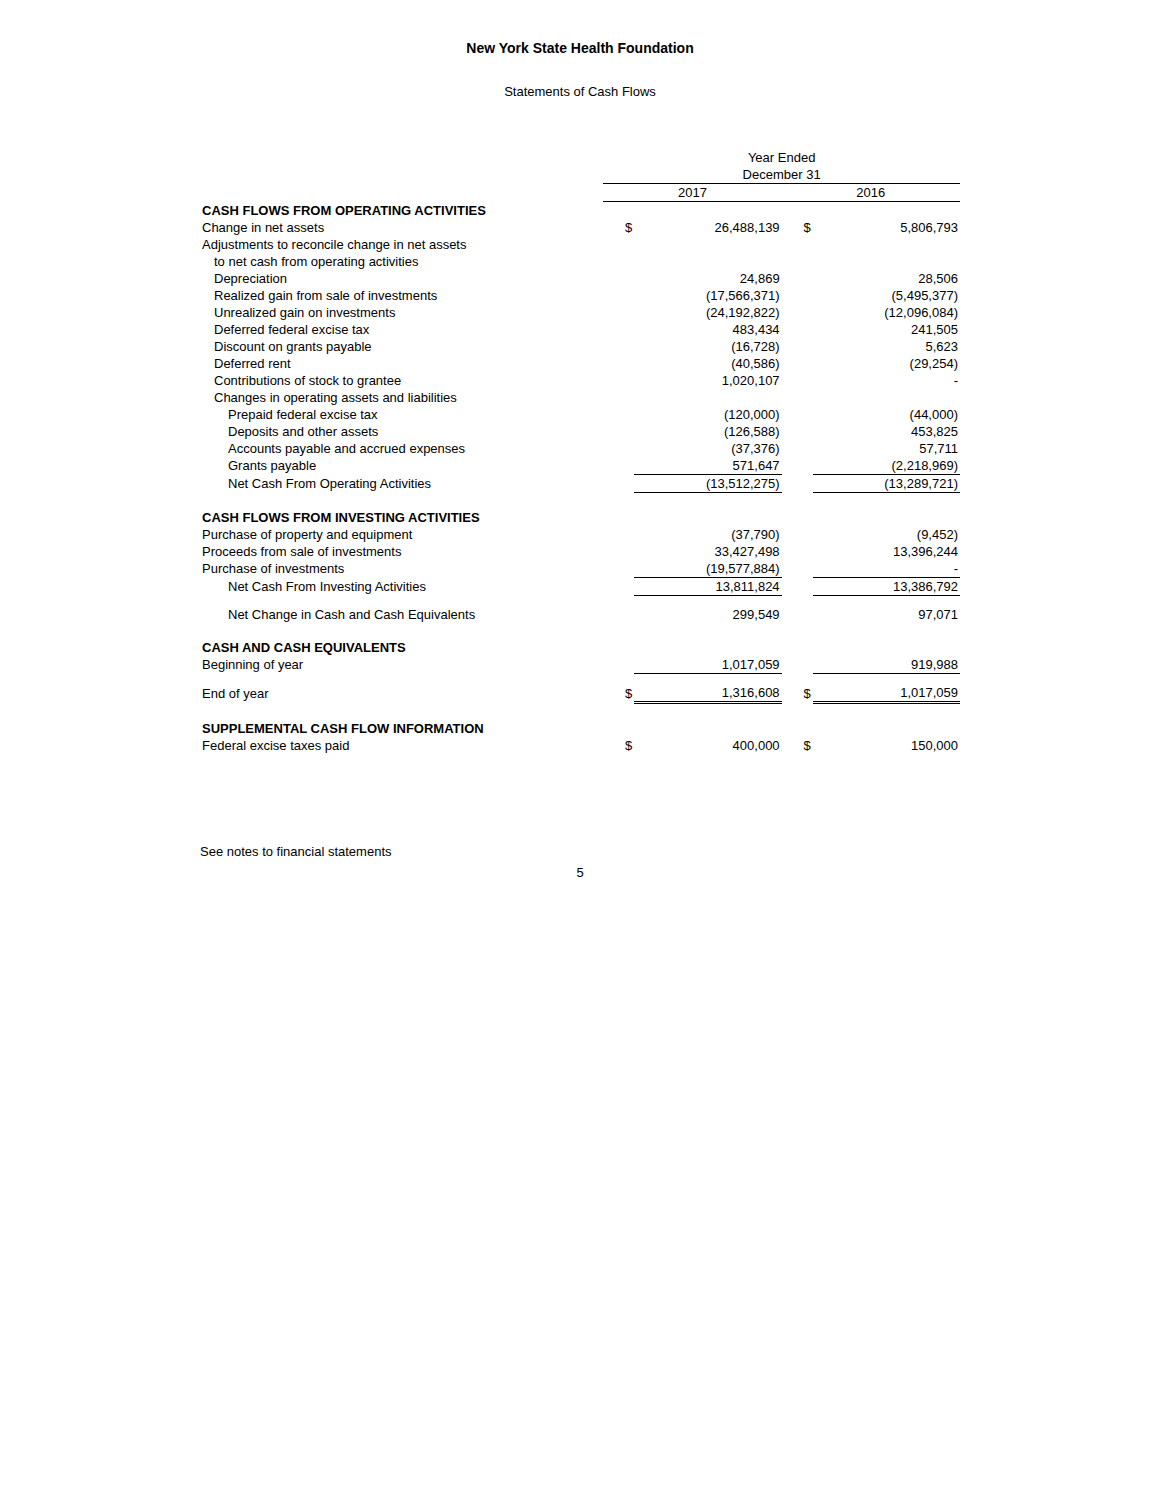New York State Health Foundation
Statements of Cash Flows
| | Year Ended |
| | December 31 |
| | 2017 | 2016 |
| CASH FLOWS FROM OPERATING ACTIVITIES | | | | |
| Change in net assets | $ | 26,488,139 | $ | 5,806,793 |
| Adjustments to reconcile change in net assets | | | | |
| to net cash from operating activities | | | | |
| Depreciation | | 24,869 | | 28,506 |
| Realized gain from sale of investments | | (17,566,371) | | (5,495,377) |
| Unrealized gain on investments | | (24,192,822) | | (12,096,084) |
| Deferred federal excise tax | | 483,434 | | 241,505 |
| Discount on grants payable | | (16,728) | | 5,623 |
| Deferred rent | | (40,586) | | (29,254) |
| Contributions of stock to grantee | | 1,020,107 | | - |
| Changes in operating assets and liabilities | | | | |
| Prepaid federal excise tax | | (120,000) | | (44,000) |
| Deposits and other assets | | (126,588) | | 453,825 |
| Accounts payable and accrued expenses | | (37,376) | | 57,711 |
| Grants payable | | 571,647 | | (2,218,969) |
| Net Cash From Operating Activities | | (13,512,275) | | (13,289,721) |
| CASH FLOWS FROM INVESTING ACTIVITIES | | | | |
| Purchase of property and equipment | | (37,790) | | (9,452) |
| Proceeds from sale of investments | | 33,427,498 | | 13,396,244 |
| Purchase of investments | | (19,577,884) | | - |
| Net Cash From Investing Activities | | 13,811,824 | | 13,386,792 |
| Net Change in Cash and Cash Equivalents | | 299,549 | | 97,071 |
| CASH AND CASH EQUIVALENTS | | | | |
| Beginning of year | | 1,017,059 | | 919,988 |
| End of year | $ | 1,316,608 | $ | 1,017,059 |
| SUPPLEMENTAL CASH FLOW INFORMATION | | | | |
| Federal excise taxes paid | $ | 400,000 | $ | 150,000 |
See notes to financial statements
5